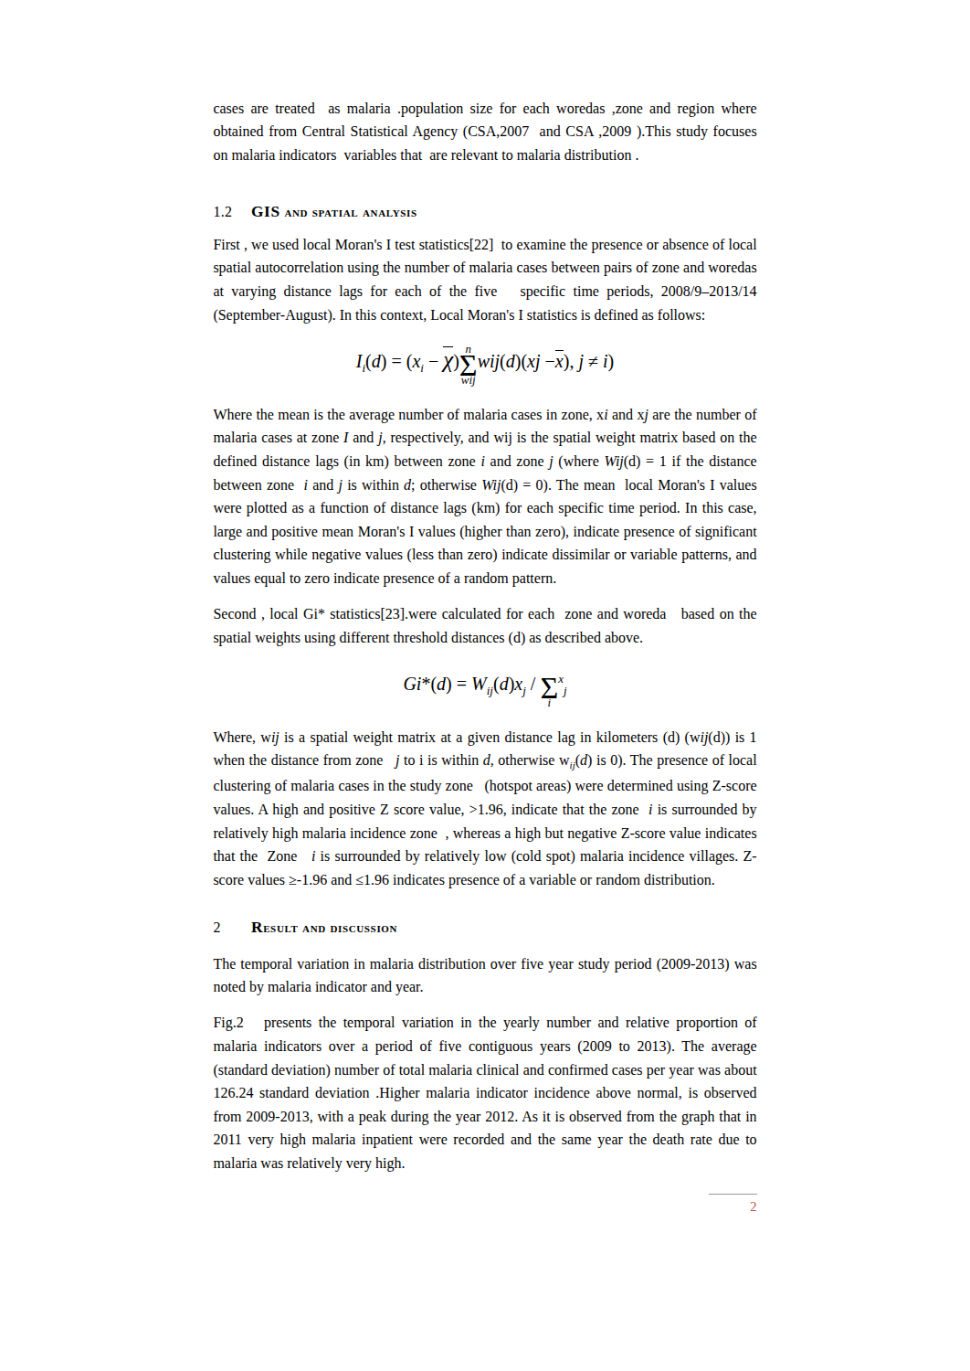cases are treated as malaria .population size for each woredas ,zone and region where obtained from Central Statistical Agency (CSA,2007 and CSA ,2009 ).This study focuses on malaria indicators variables that are relevant to malaria distribution .
1.2 GIS and spatial analysis
First , we used local Moran's I test statistics[22] to examine the presence or absence of local spatial autocorrelation using the number of malaria cases between pairs of zone and woredas at varying distance lags for each of the five specific time periods, 2008/9–2013/14 (September-August). In this context, Local Moran's I statistics is defined as follows:
Ii(d) = (xi − χ)Σnwij wij(d)(xj −x), j ≠ i)
Where the mean is the average number of malaria cases in zone, xi and xj are the number of malaria cases at zone I and j, respectively, and wij is the spatial weight matrix based on the defined distance lags (in km) between zone i and zone j (where Wij(d) = 1 if the distance between zone i and j is within d; otherwise Wij(d) = 0). The mean local Moran's I values were plotted as a function of distance lags (km) for each specific time period. In this case, large and positive mean Moran's I values (higher than zero), indicate presence of significant clustering while negative values (less than zero) indicate dissimilar or variable patterns, and values equal to zero indicate presence of a random pattern.
Second , local Gi* statistics[23].were calculated for each zone and woreda based on the spatial weights using different threshold distances (d) as described above.
Gi*(d) = Wij(d)xj / Σi xj
Where, wij is a spatial weight matrix at a given distance lag in kilometers (d) (wij(d)) is 1 when the distance from zone j to i is within d, otherwise wij(d) is 0). The presence of local clustering of malaria cases in the study zone (hotspot areas) were determined using Z-score values. A high and positive Z score value, >1.96, indicate that the zone i is surrounded by relatively high malaria incidence zone , whereas a high but negative Z-score value indicates that the Zone i is surrounded by relatively low (cold spot) malaria incidence villages. Z-score values ≥-1.96 and ≤1.96 indicates presence of a variable or random distribution.
2 Result and discussion
The temporal variation in malaria distribution over five year study period (2009-2013) was noted by malaria indicator and year.
Fig.2 presents the temporal variation in the yearly number and relative proportion of malaria indicators over a period of five contiguous years (2009 to 2013). The average (standard deviation) number of total malaria clinical and confirmed cases per year was about 126.24 standard deviation .Higher malaria indicator incidence above normal, is observed from 2009-2013, with a peak during the year 2012. As it is observed from the graph that in 2011 very high malaria inpatient were recorded and the same year the death rate due to malaria was relatively very high.
2